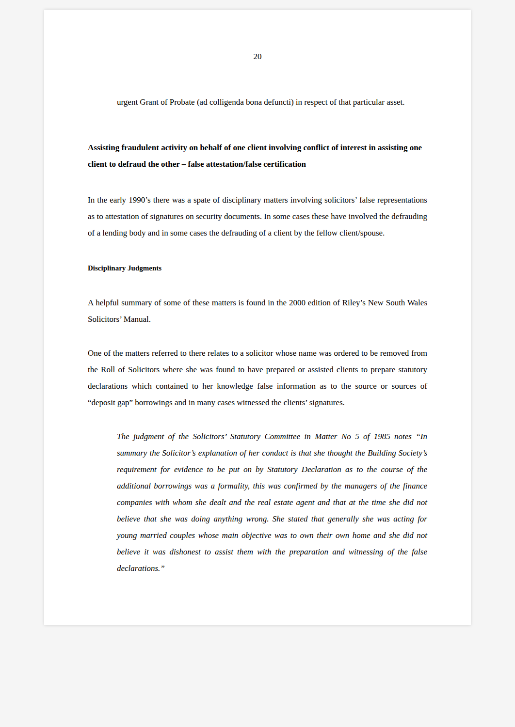20
urgent Grant of Probate (ad colligenda bona defuncti) in respect of that particular asset.
Assisting fraudulent activity on behalf of one client involving conflict of interest in assisting one client to defraud the other – false attestation/false certification
In the early 1990’s there was a spate of disciplinary matters involving solicitors’ false representations as to attestation of signatures on security documents. In some cases these have involved the defrauding of a lending body and in some cases the defrauding of a client by the fellow client/spouse.
Disciplinary Judgments
A helpful summary of some of these matters is found in the 2000 edition of Riley’s New South Wales Solicitors’ Manual.
One of the matters referred to there relates to a solicitor whose name was ordered to be removed from the Roll of Solicitors where she was found to have prepared or assisted clients to prepare statutory declarations which contained to her knowledge false information as to the source or sources of “deposit gap” borrowings and in many cases witnessed the clients’ signatures.
The judgment of the Solicitors’ Statutory Committee in Matter No 5 of 1985 notes “In summary the Solicitor’s explanation of her conduct is that she thought the Building Society’s requirement for evidence to be put on by Statutory Declaration as to the course of the additional borrowings was a formality, this was confirmed by the managers of the finance companies with whom she dealt and the real estate agent and that at the time she did not believe that she was doing anything wrong. She stated that generally she was acting for young married couples whose main objective was to own their own home and she did not believe it was dishonest to assist them with the preparation and witnessing of the false declarations.”